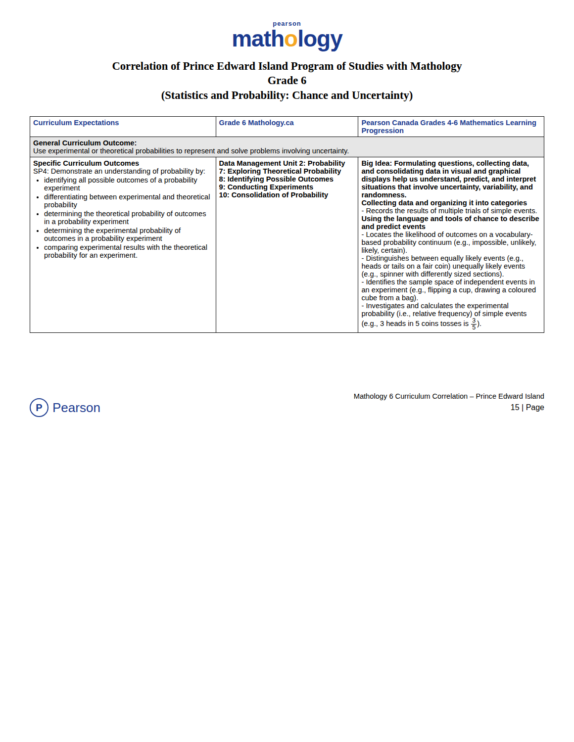pearson
mathology
Correlation of Prince Edward Island Program of Studies with Mathology Grade 6 (Statistics and Probability: Chance and Uncertainty)
| Curriculum Expectations | Grade 6 Mathology.ca | Pearson Canada Grades 4-6 Mathematics Learning Progression |
| --- | --- | --- |
| General Curriculum Outcome: Use experimental or theoretical probabilities to represent and solve problems involving uncertainty. |
| Specific Curriculum Outcomes SP4: Demonstrate an understanding of probability by: identifying all possible outcomes of a probability experiment differentiating between experimental and theoretical probability determining the theoretical probability of outcomes in a probability experiment determining the experimental probability of outcomes in a probability experiment comparing experimental results with the theoretical probability for an experiment. | Data Management Unit 2: Probability 7: Exploring Theoretical Probability 8: Identifying Possible Outcomes 9: Conducting Experiments 10: Consolidation of Probability | Big Idea: Formulating questions, collecting data, and consolidating data in visual and graphical displays help us understand, predict, and interpret situations that involve uncertainty, variability, and randomness. Collecting data and organizing it into categories - Records the results of multiple trials of simple events. Using the language and tools of chance to describe and predict events - Locates the likelihood of outcomes on a vocabulary-based probability continuum (e.g., impossible, unlikely, likely, certain). - Distinguishes between equally likely events (e.g., heads or tails on a fair coin) unequally likely events (e.g., spinner with differently sized sections). - Identifies the sample space of independent events in an experiment (e.g., flipping a cup, drawing a coloured cube from a bag). - Investigates and calculates the experimental probability (i.e., relative frequency) of simple events (e.g., 3 heads in 5 coins tosses is 3 5 ). |
Pearson
Mathology 6 Curriculum Correlation – Prince Edward Island
15 | Page